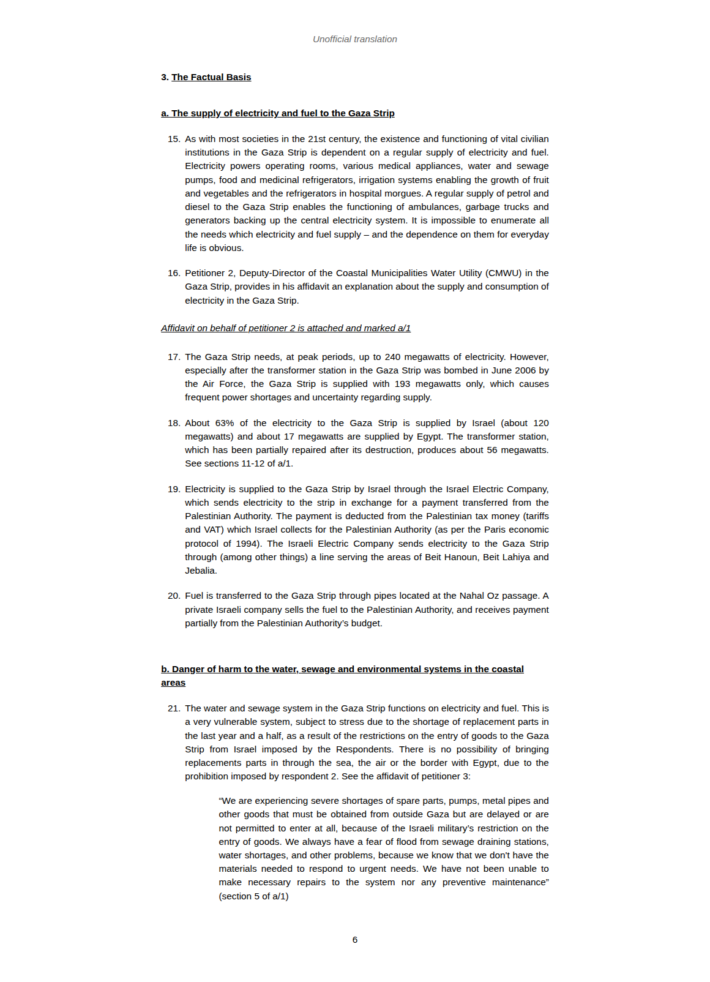Unofficial translation
3. The Factual Basis
a. The supply of electricity and fuel to the Gaza Strip
15. As with most societies in the 21st century, the existence and functioning of vital civilian institutions in the Gaza Strip is dependent on a regular supply of electricity and fuel. Electricity powers operating rooms, various medical appliances, water and sewage pumps, food and medicinal refrigerators, irrigation systems enabling the growth of fruit and vegetables and the refrigerators in hospital morgues. A regular supply of petrol and diesel to the Gaza Strip enables the functioning of ambulances, garbage trucks and generators backing up the central electricity system. It is impossible to enumerate all the needs which electricity and fuel supply – and the dependence on them for everyday life is obvious.
16. Petitioner 2, Deputy-Director of the Coastal Municipalities Water Utility (CMWU) in the Gaza Strip, provides in his affidavit an explanation about the supply and consumption of electricity in the Gaza Strip.
Affidavit on behalf of petitioner 2 is attached and marked a/1
17. The Gaza Strip needs, at peak periods, up to 240 megawatts of electricity. However, especially after the transformer station in the Gaza Strip was bombed in June 2006 by the Air Force, the Gaza Strip is supplied with 193 megawatts only, which causes frequent power shortages and uncertainty regarding supply.
18. About 63% of the electricity to the Gaza Strip is supplied by Israel (about 120 megawatts) and about 17 megawatts are supplied by Egypt. The transformer station, which has been partially repaired after its destruction, produces about 56 megawatts. See sections 11-12 of a/1.
19. Electricity is supplied to the Gaza Strip by Israel through the Israel Electric Company, which sends electricity to the strip in exchange for a payment transferred from the Palestinian Authority. The payment is deducted from the Palestinian tax money (tariffs and VAT) which Israel collects for the Palestinian Authority (as per the Paris economic protocol of 1994). The Israeli Electric Company sends electricity to the Gaza Strip through (among other things) a line serving the areas of Beit Hanoun, Beit Lahiya and Jebalia.
20. Fuel is transferred to the Gaza Strip through pipes located at the Nahal Oz passage. A private Israeli company sells the fuel to the Palestinian Authority, and receives payment partially from the Palestinian Authority’s budget.
b. Danger of harm to the water, sewage and environmental systems in the coastal areas
21. The water and sewage system in the Gaza Strip functions on electricity and fuel. This is a very vulnerable system, subject to stress due to the shortage of replacement parts in the last year and a half, as a result of the restrictions on the entry of goods to the Gaza Strip from Israel imposed by the Respondents. There is no possibility of bringing replacements parts in through the sea, the air or the border with Egypt, due to the prohibition imposed by respondent 2. See the affidavit of petitioner 3:
“We are experiencing severe shortages of spare parts, pumps, metal pipes and other goods that must be obtained from outside Gaza but are delayed or are not permitted to enter at all, because of the Israeli military’s restriction on the entry of goods. We always have a fear of flood from sewage draining stations, water shortages, and other problems, because we know that we don't have the materials needed to respond to urgent needs. We have not been unable to make necessary repairs to the system nor any preventive maintenance” (section 5 of a/1)
6